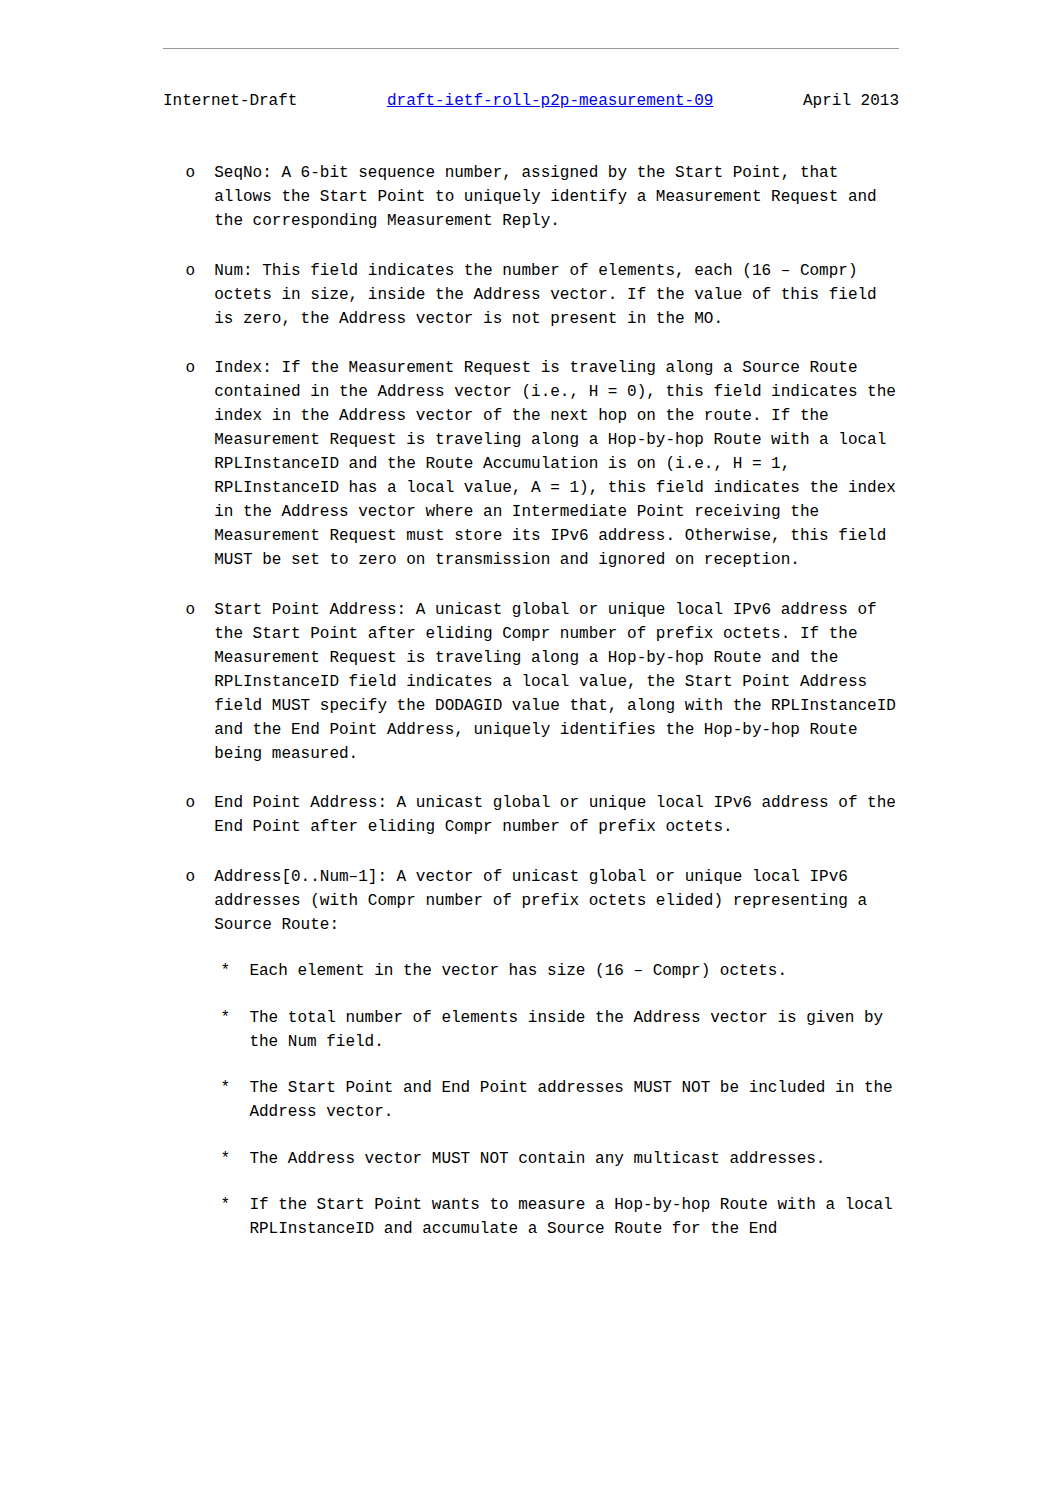Internet-Draft draft-ietf-roll-p2p-measurement-09 April 2013
SeqNo: A 6-bit sequence number, assigned by the Start Point, that allows the Start Point to uniquely identify a Measurement Request and the corresponding Measurement Reply.
Num: This field indicates the number of elements, each (16 – Compr) octets in size, inside the Address vector. If the value of this field is zero, the Address vector is not present in the MO.
Index: If the Measurement Request is traveling along a Source Route contained in the Address vector (i.e., H = 0), this field indicates the index in the Address vector of the next hop on the route. If the Measurement Request is traveling along a Hop-by-hop Route with a local RPLInstanceID and the Route Accumulation is on (i.e., H = 1, RPLInstanceID has a local value, A = 1), this field indicates the index in the Address vector where an Intermediate Point receiving the Measurement Request must store its IPv6 address. Otherwise, this field MUST be set to zero on transmission and ignored on reception.
Start Point Address: A unicast global or unique local IPv6 address of the Start Point after eliding Compr number of prefix octets. If the Measurement Request is traveling along a Hop-by-hop Route and the RPLInstanceID field indicates a local value, the Start Point Address field MUST specify the DODAGID value that, along with the RPLInstanceID and the End Point Address, uniquely identifies the Hop-by-hop Route being measured.
End Point Address: A unicast global or unique local IPv6 address of the End Point after eliding Compr number of prefix octets.
Address[0..Num–1]: A vector of unicast global or unique local IPv6 addresses (with Compr number of prefix octets elided) representing a Source Route:
Each element in the vector has size (16 – Compr) octets.
The total number of elements inside the Address vector is given by the Num field.
The Start Point and End Point addresses MUST NOT be included in the Address vector.
The Address vector MUST NOT contain any multicast addresses.
If the Start Point wants to measure a Hop-by-hop Route with a local RPLInstanceID and accumulate a Source Route for the End